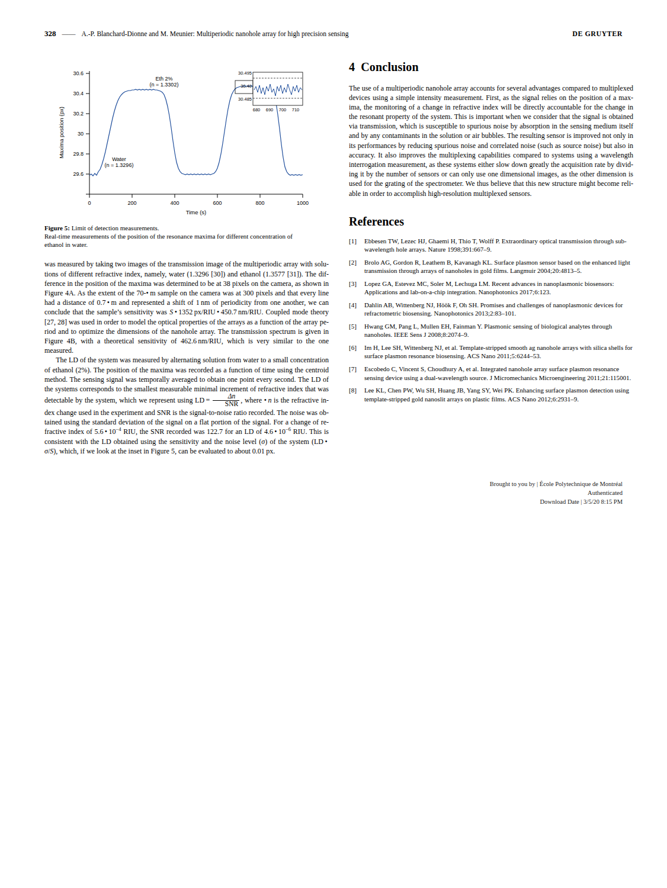328 —— A.-P. Blanchard-Dionne and M. Meunier: Multiperiodic nanohole array for high precision sensing DE GRUYTER
30.6 30.4 30.2 30 29.8 29.6 Maxima position (px) 0 200 400 600 800 1000 Time (s) Eth 2% (n = 1.3302) Water (n = 1.3296) 30.495 30.49 30.485 680 690 700 710
Figure 5: Limit of detection measurements.
Real-time measurements of the position of the resonance maxima for different concentration of ethanol in water.
was measured by taking two images of the transmission image of the multiperiodic array with solutions of different refractive index, namely, water (1.3296 [30]) and ethanol (1.3577 [31]). The difference in the position of the maxima was determined to be at 38 pixels on the camera, as shown in Figure 4A. As the extent of the 70-• m sample on the camera was at 300 pixels and that every line had a distance of 0.7 • m and represented a shift of 1 nm of periodicity from one another, we can conclude that the sample’s sensitivity was S • 1352 px/RIU • 450.7 nm/RIU. Coupled mode theory [27, 28] was used in order to model the optical properties of the arrays as a function of the array period and to optimize the dimensions of the nanohole array. The transmission spectrum is given in Figure 4B, with a theoretical sensitivity of 462.6 nm/RIU, which is very similar to the one measured.
The LD of the system was measured by alternating solution from water to a small concentration of ethanol (2%). The position of the maxima was recorded as a function of time using the centroid method. The sensing signal was temporally averaged to obtain one point every second. The LD of the systems corresponds to the smallest measurable minimal increment of refractive index that was detectable by the system, which we represent using LD = Δn SNR, where • n is the refractive index change used in the experiment and SNR is the signal-to-noise ratio recorded. The noise was obtained using the standard deviation of the signal on a flat portion of the signal. For a change of refractive index of 5.6 • 10−4 RIU, the SNR recorded was 122.7 for an LD of 4.6 • 10−6 RIU. This is consistent with the LD obtained using the sensitivity and the noise level (σ) of the system (LD • σ/S), which, if we look at the inset in Figure 5, can be evaluated to about 0.01 px.
4 Conclusion
The use of a multiperiodic nanohole array accounts for several advantages compared to multiplexed devices using a simple intensity measurement. First, as the signal relies on the position of a maxima, the monitoring of a change in refractive index will be directly accountable for the change in the resonant property of the system. This is important when we consider that the signal is obtained via transmission, which is susceptible to spurious noise by absorption in the sensing medium itself and by any contaminants in the solution or air bubbles. The resulting sensor is improved not only in its performances by reducing spurious noise and correlated noise (such as source noise) but also in accuracy. It also improves the multiplexing capabilities compared to systems using a wavelength interrogation measurement, as these systems either slow down greatly the acquisition rate by dividing it by the number of sensors or can only use one dimensional images, as the other dimension is used for the grating of the spectrometer. We thus believe that this new structure might become reliable in order to accomplish high-resolution multiplexed sensors.
References
[1] Ebbesen TW, Lezec HJ, Ghaemi H, Thio T, Wolff P. Extraordinary optical transmission through sub-wavelength hole arrays. Nature 1998;391:667–9.
[2] Brolo AG, Gordon R, Leathem B, Kavanagh KL. Surface plasmon sensor based on the enhanced light transmission through arrays of nanoholes in gold films. Langmuir 2004;20:4813–5.
[3] Lopez GA, Estevez MC, Soler M, Lechuga LM. Recent advances in nanoplasmonic biosensors: Applications and lab-on-a-chip integration. Nanophotonics 2017;6:123.
[4] Dahlin AB, Wittenberg NJ, Höök F, Oh SH. Promises and challenges of nanoplasmonic devices for refractometric biosensing. Nanophotonics 2013;2:83–101.
[5] Hwang GM, Pang L, Mullen EH, Fainman Y. Plasmonic sensing of biological analytes through nanoholes. IEEE Sens J 2008;8:2074–9.
[6] Im H, Lee SH, Wittenberg NJ, et al. Template-stripped smooth ag nanohole arrays with silica shells for surface plasmon resonance biosensing. ACS Nano 2011;5:6244–53.
[7] Escobedo C, Vincent S, Choudhury A, et al. Integrated nanohole array surface plasmon resonance sensing device using a dual-wavelength source. J Micromechanics Microengineering 2011;21:115001.
[8] Lee KL, Chen PW, Wu SH, Huang JB, Yang SY, Wei PK. Enhancing surface plasmon detection using template-stripped gold nanoslit arrays on plastic films. ACS Nano 2012;6:2931–9.
Brought to you by | École Polytechnique de Montréal
Authenticated
Download Date | 3/5/20 8:15 PM